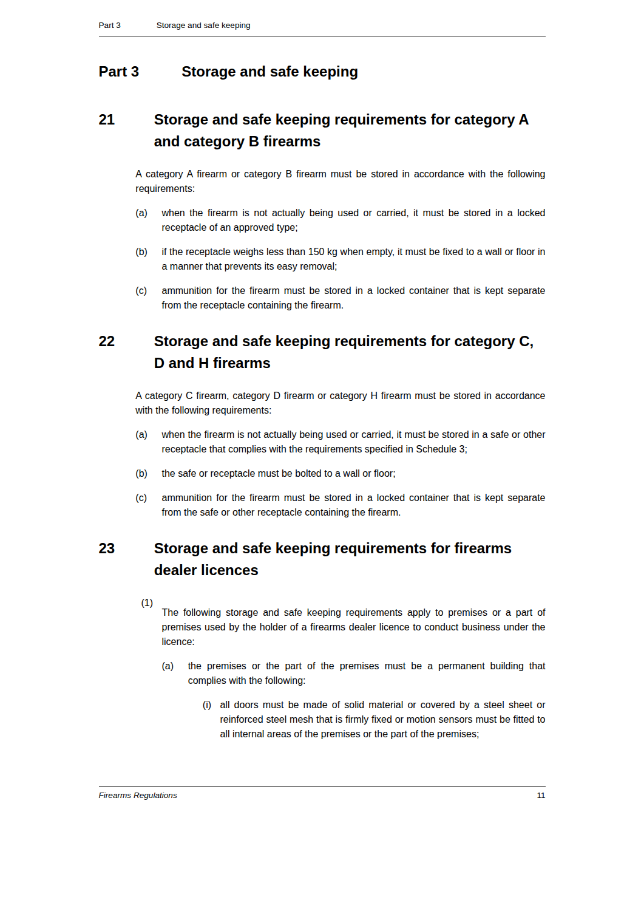Part 3 Storage and safe keeping
Part 3 Storage and safe keeping
21 Storage and safe keeping requirements for category A and category B firearms
A category A firearm or category B firearm must be stored in accordance with the following requirements:
(a) when the firearm is not actually being used or carried, it must be stored in a locked receptacle of an approved type;
(b) if the receptacle weighs less than 150 kg when empty, it must be fixed to a wall or floor in a manner that prevents its easy removal;
(c) ammunition for the firearm must be stored in a locked container that is kept separate from the receptacle containing the firearm.
22 Storage and safe keeping requirements for category C, D and H firearms
A category C firearm, category D firearm or category H firearm must be stored in accordance with the following requirements:
(a) when the firearm is not actually being used or carried, it must be stored in a safe or other receptacle that complies with the requirements specified in Schedule 3;
(b) the safe or receptacle must be bolted to a wall or floor;
(c) ammunition for the firearm must be stored in a locked container that is kept separate from the safe or other receptacle containing the firearm.
23 Storage and safe keeping requirements for firearms dealer licences
(1)
The following storage and safe keeping requirements apply to premises or a part of premises used by the holder of a firearms dealer licence to conduct business under the licence:
(a)
the premises or the part of the premises must be a permanent building that complies with the following:
(i) all doors must be made of solid material or covered by a steel sheet or reinforced steel mesh that is firmly fixed or motion sensors must be fitted to all internal areas of the premises or the part of the premises;
Firearms Regulations 11